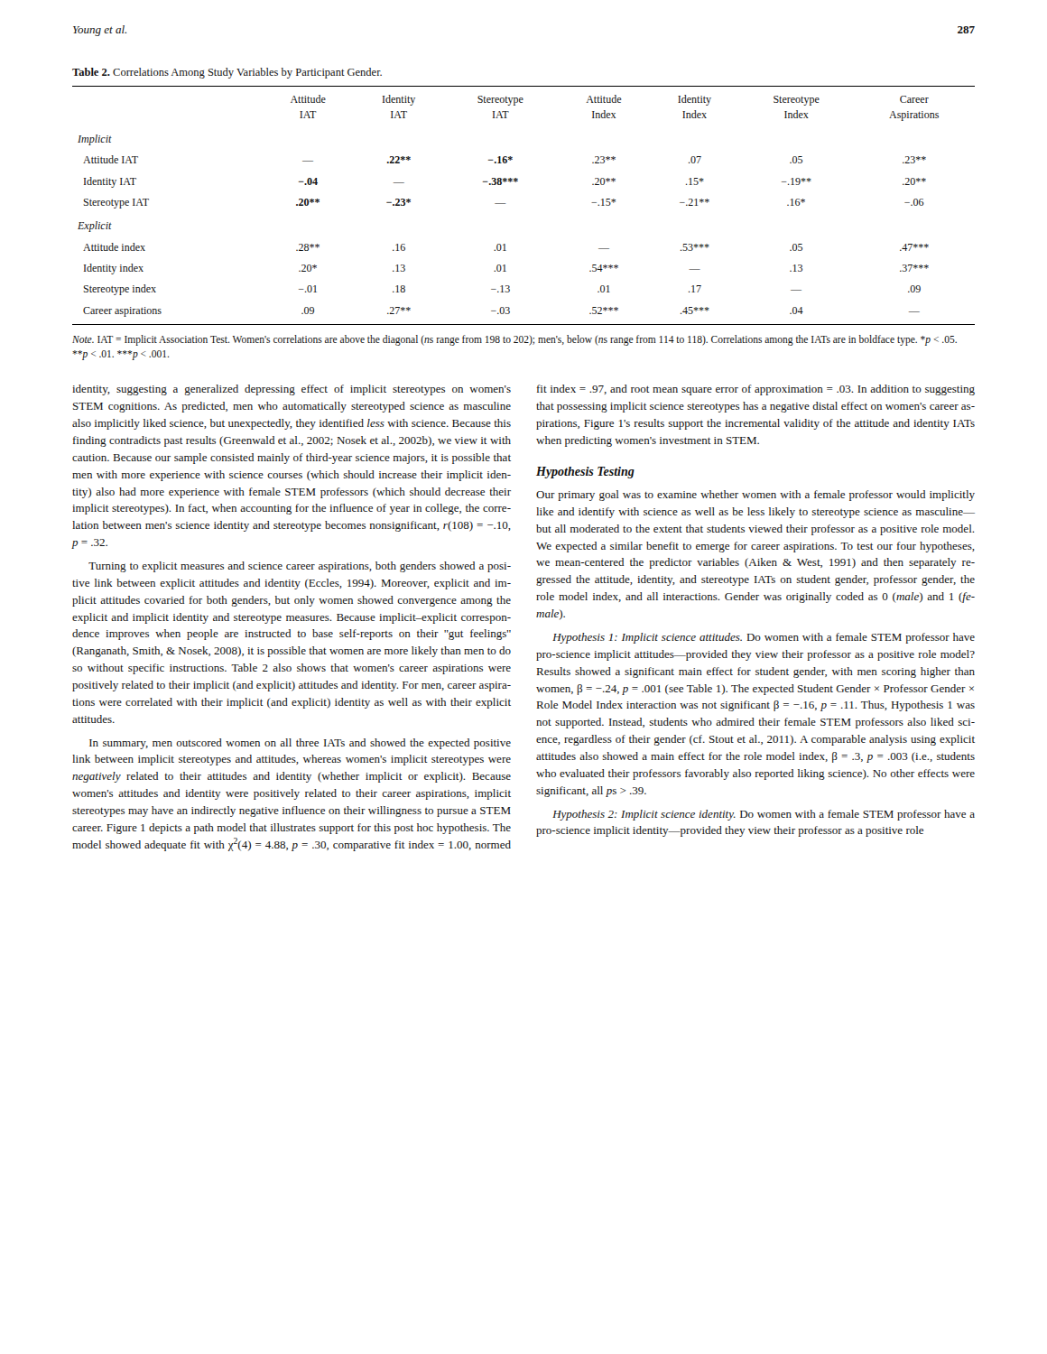Young et al. 287
Table 2. Correlations Among Study Variables by Participant Gender.
| | Attitude IAT | Identity IAT | Stereotype IAT | Attitude Index | Identity Index | Stereotype Index | Career Aspirations |
| --- | --- | --- | --- | --- | --- | --- | --- |
| Implicit |
| Attitude IAT | — | .22** | −.16* | .23** | .07 | .05 | .23** |
| Identity IAT | −.04 | — | −.38*** | .20** | .15* | −.19** | .20** |
| Stereotype IAT | .20** | −.23* | — | −.15* | −.21** | .16* | −.06 |
| Explicit |
| Attitude index | .28** | .16 | .01 | — | .53*** | .05 | .47*** |
| Identity index | .20* | .13 | .01 | .54*** | — | .13 | .37*** |
| Stereotype index | −.01 | .18 | −.13 | .01 | .17 | — | .09 |
| Career aspirations | .09 | .27** | −.03 | .52*** | .45*** | .04 | — |
Note. IAT = Implicit Association Test. Women's correlations are above the diagonal (ns range from 198 to 202); men's, below (ns range from 114 to 118). Correlations among the IATs are in boldface type. *p < .05. **p < .01. ***p < .001.
identity, suggesting a generalized depressing effect of implicit stereotypes on women's STEM cognitions. As predicted, men who automatically stereotyped science as masculine also implicitly liked science, but unexpectedly, they identified less with science. Because this finding contradicts past results (Greenwald et al., 2002; Nosek et al., 2002b), we view it with caution. Because our sample consisted mainly of third-year science majors, it is possible that men with more experience with science courses (which should increase their implicit identity) also had more experience with female STEM professors (which should decrease their implicit stereotypes). In fact, when accounting for the influence of year in college, the correlation between men's science identity and stereotype becomes nonsignificant, r(108) = −.10, p = .32.
Turning to explicit measures and science career aspirations, both genders showed a positive link between explicit attitudes and identity (Eccles, 1994). Moreover, explicit and implicit attitudes covaried for both genders, but only women showed convergence among the explicit and implicit identity and stereotype measures. Because implicit–explicit correspondence improves when people are instructed to base self-reports on their ''gut feelings'' (Ranganath, Smith, & Nosek, 2008), it is possible that women are more likely than men to do so without specific instructions. Table 2 also shows that women's career aspirations were positively related to their implicit (and explicit) attitudes and identity. For men, career aspirations were correlated with their implicit (and explicit) identity as well as with their explicit attitudes.
In summary, men outscored women on all three IATs and showed the expected positive link between implicit stereotypes and attitudes, whereas women's implicit stereotypes were negatively related to their attitudes and identity (whether implicit or explicit). Because women's attitudes and identity were positively related to their career aspirations, implicit stereotypes may have an indirectly negative influence on their willingness to pursue a STEM career. Figure 1 depicts a path model that illustrates support for this post hoc hypothesis. The model showed adequate fit with χ2(4) = 4.88, p = .30, comparative fit index = 1.00, normed fit index = .97, and root mean square error of approximation = .03. In addition to suggesting that possessing implicit science stereotypes has a negative distal effect on women's career aspirations, Figure 1's results support the incremental validity of the attitude and identity IATs when predicting women's investment in STEM.
Hypothesis Testing
Our primary goal was to examine whether women with a female professor would implicitly like and identify with science as well as be less likely to stereotype science as masculine—but all moderated to the extent that students viewed their professor as a positive role model. We expected a similar benefit to emerge for career aspirations. To test our four hypotheses, we mean-centered the predictor variables (Aiken & West, 1991) and then separately regressed the attitude, identity, and stereotype IATs on student gender, professor gender, the role model index, and all interactions. Gender was originally coded as 0 (male) and 1 (female).
Hypothesis 1: Implicit science attitudes. Do women with a female STEM professor have pro-science implicit attitudes—provided they view their professor as a positive role model? Results showed a significant main effect for student gender, with men scoring higher than women, β = −.24, p = .001 (see Table 1). The expected Student Gender × Professor Gender × Role Model Index interaction was not significant β = −.16, p = .11. Thus, Hypothesis 1 was not supported. Instead, students who admired their female STEM professors also liked science, regardless of their gender (cf. Stout et al., 2011). A comparable analysis using explicit attitudes also showed a main effect for the role model index, β = .3, p = .003 (i.e., students who evaluated their professors favorably also reported liking science). No other effects were significant, all ps > .39.
Hypothesis 2: Implicit science identity. Do women with a female STEM professor have a pro-science implicit identity—provided they view their professor as a positive role